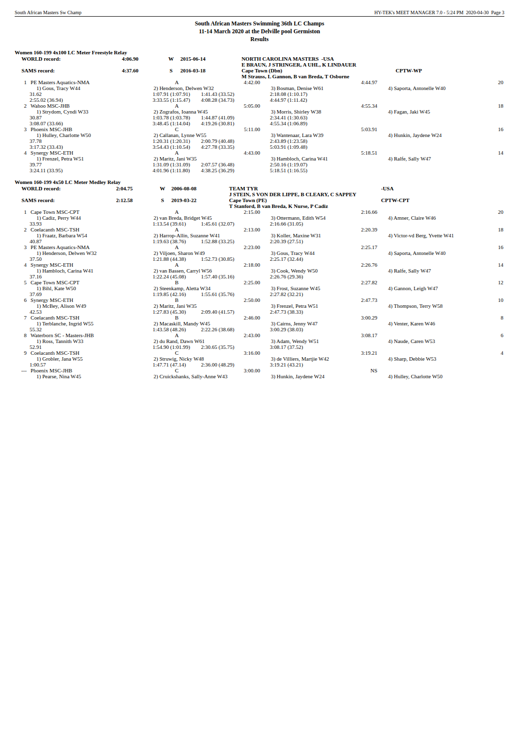South African Masters Sw Champ
HY-TEK's MEET MANAGER 7.0 - 5:24 PM 2020-04-30 Page 3
South African Masters Swimming 36th LC Champs
11-14 March 2020 at the Delville pool Germiston
Results
Women 160-199 4x100 LC Meter Freestyle Relay
| WORLD record: | 4:06.90 | W | 2015-06-14 | NORTH CAROLINA MASTERS -USA |
| | E BRAUN, J STRINGER, A UHL, K LINDAUER |
| SAMS record: | 4:37.60 | S | 2016-03-18 | Cape Town (Dbn) | CPTW-WP | |
| | M Strauss, L Gannon, B van Breda, T Osborne |
| 1 | PE Masters Aquatics-NMA | A | 4:42.00 | 4:44.97 | 20 |
| | 1) Gous, Tracy W44 | 2) Henderson, Delwen W32 | 3) Bosman, Denise W61 | 4) Saporta, Antonelle W40 |
| | 31.62 | 1:07.91 (1:07.91) | 1:41.43 (33.52) | 2:18.08 (1:10.17) | |
| | 2:55.02 (36.94) | 3:33.55 (1:15.47) | 4:08.28 (34.73) | 4:44.97 (1:11.42) | |
| 2 | Wahoo MSC-JHB | A | 5:05.00 | 4:55.34 | 18 |
| | 1) Strydom, Cyndi W33 | 2) Zografos, Ioanna W45 | 3) Morris, Shirley W38 | 4) Fagan, Jaki W45 |
| | 30.87 | 1:03.78 (1:03.78) | 1:44.87 (41.09) | 2:34.41 (1:30.63) | |
| | 3:08.07 (33.66) | 3:48.45 (1:14.04) | 4:19.26 (30.81) | 4:55.34 (1:06.89) | |
| 3 | Phoenix MSC-JHB | C | 5:11.00 | 5:03.91 | 16 |
| | 1) Hulley, Charlotte W50 | 2) Callanan, Lynne W55 | 3) Wantenaar, Lara W39 | 4) Hunkin, Jaydene W24 |
| | 37.78 | 1:20.31 (1:20.31) | 2:00.79 (40.48) | 2:43.89 (1:23.58) | |
| | 3:17.32 (33.43) | 3:54.43 (1:10.54) | 4:27.78 (33.35) | 5:03.91 (1:09.48) | |
| 4 | Synergy MSC-ETH | A | 4:43.00 | 5:18.51 | 14 |
| | 1) Frenzel, Petra W51 | 2) Maritz, Jani W35 | 3) Hambloch, Carina W41 | 4) Ralfe, Sally W47 |
| | 39.77 | 1:31.09 (1:31.09) | 2:07.57 (36.48) | 2:50.16 (1:19.07) | |
| | 3:24.11 (33.95) | 4:01.96 (1:11.80) | 4:38.25 (36.29) | 5:18.51 (1:16.55) | |
Women 160-199 4x50 LC Meter Medley Relay
| WORLD record: | 2:04.75 | W | 2006-08-08 | TEAM TYR | -USA | |
| | J STEIN, S VON DER LIPPE, B CLEARY, C SAPPEY |
| SAMS record: | 2:12.58 | S | 2019-03-22 | Cape Town (PE) | CPTW-CPT | |
| | T Stanford, B van Breda, K Nurse, P Cadiz |
| 1 | Cape Town MSC-CPT | A | 2:15.00 | 2:16.66 | 20 |
| | 1) Cadiz, Perry W44 | 2) van Breda, Bridget W45 | 3) Ottermann, Edith W54 | 4) Amner, Claire W46 |
| | 33.93 | 1:13.54 (39.61) | 1:45.61 (32.07) | 2:16.66 (31.05) | |
| 2 | Coelacanth MSC-TSH | A | 2:13.00 | 2:20.39 | 18 |
| | 1) Fraatz, Barbara W54 | 2) Harrop-Allin, Suzanne W41 | 3) Koller, Maxine W31 | 4) Victor-vd Berg, Yvette W41 |
| | 40.87 | 1:19.63 (38.76) | 1:52.88 (33.25) | 2:20.39 (27.51) | |
| 3 | PE Masters Aquatics-NMA | A | 2:23.00 | 2:25.17 | 16 |
| | 1) Henderson, Delwen W32 | 2) Viljoen, Sharon W49 | 3) Gous, Tracy W44 | 4) Saporta, Antonelle W40 |
| | 37.50 | 1:21.88 (44.38) | 1:52.73 (30.85) | 2:25.17 (32.44) | |
| 4 | Synergy MSC-ETH | A | 2:18.00 | 2:26.76 | 14 |
| | 1) Hambloch, Carina W41 | 2) van Bassen, Carryl W56 | 3) Cook, Wendy W50 | 4) Ralfe, Sally W47 |
| | 37.16 | 1:22.24 (45.08) | 1:57.40 (35.16) | 2:26.76 (29.36) | |
| 5 | Cape Town MSC-CPT | B | 2:25.00 | 2:27.82 | 12 |
| | 1) Bihl, Kate W50 | 2) Steenkamp, Aletta W34 | 3) Frost, Suzanne W45 | 4) Gannon, Leigh W47 |
| | 37.69 | 1:19.85 (42.16) | 1:55.61 (35.76) | 2:27.82 (32.21) | |
| 6 | Synergy MSC-ETH | B | 2:50.00 | 2:47.73 | 10 |
| | 1) McBey, Alison W49 | 2) Maritz, Jani W35 | 3) Frenzel, Petra W51 | 4) Thompson, Terry W58 |
| | 42.53 | 1:27.83 (45.30) | 2:09.40 (41.57) | 2:47.73 (38.33) | |
| 7 | Coelacanth MSC-TSH | B | 2:46.00 | 3:00.29 | 8 |
| | 1) Terblanche, Ingrid W55 | 2) Macaskill, Mandy W45 | 3) Cairns, Jenny W47 | 4) Venter, Karen W46 |
| | 55.32 | 1:43.58 (48.26) | 2:22.26 (38.68) | 3:00.29 (38.03) | |
| 8 | Waterborn SC - Masters-JHB | A | 2:43.00 | 3:08.17 | 6 |
| | 1) Ross, Tannith W33 | 2) du Rand, Dawn W61 | 3) Adam, Wendy W51 | 4) Naude, Caren W53 |
| | 52.91 | 1:54.90 (1:01.99) | 2:30.65 (35.75) | 3:08.17 (37.52) | |
| 9 | Coelacanth MSC-TSH | C | 3:16.00 | 3:19.21 | 4 |
| | 1) Grobler, Jana W55 | 2) Struwig, Nicky W48 | 3) de Villiers, Martjie W42 | 4) Sharp, Debbie W53 |
| | 1:00.57 | 1:47.71 (47.14) | 2:36.00 (48.29) | 3:19.21 (43.21) | |
| --- | Phoenix MSC-JHB | C | 3:00.00 | NS | |
| | 1) Pearse, Nina W45 | 2) Cruickshanks, Sally-Anne W43 | 3) Hunkin, Jaydene W24 | 4) Hulley, Charlotte W50 |